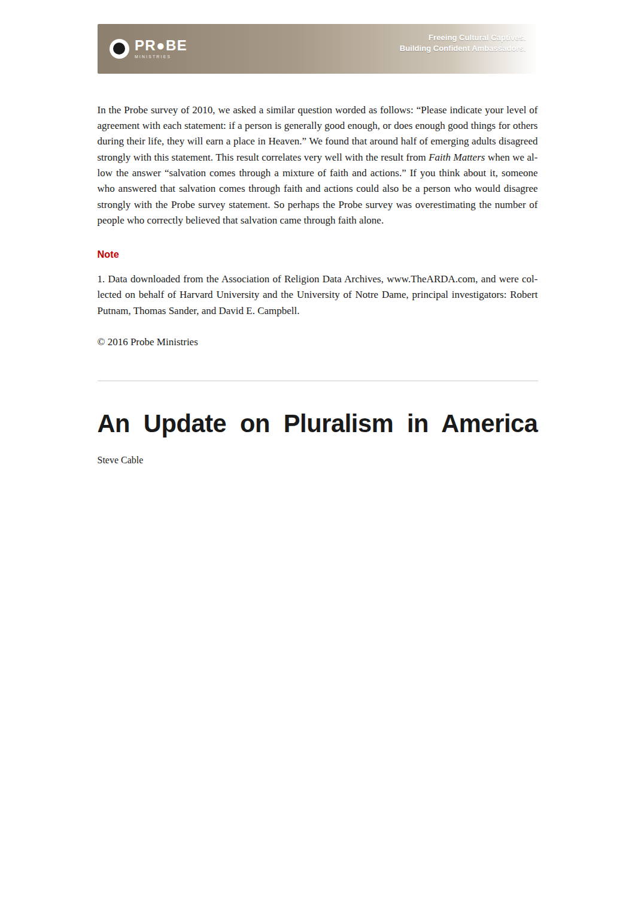PR●BE MINISTRIES
Freeing Cultural Captives.
Building Confident Ambassadors.
In the Probe survey of 2010, we asked a similar question worded as follows: “Please indicate your level of agreement with each statement: if a person is generally good enough, or does enough good things for others during their life, they will earn a place in Heaven.” We found that around half of emerging adults disagreed strongly with this statement. This result correlates very well with the result from Faith Matters when we allow the answer “salvation comes through a mixture of faith and actions.” If you think about it, someone who answered that salvation comes through faith and actions could also be a person who would disagree strongly with the Probe survey statement. So perhaps the Probe survey was overestimating the number of people who correctly believed that salvation came through faith alone.
Note
1. Data downloaded from the Association of Religion Data Archives, www.TheARDA.com, and were collected on behalf of Harvard University and the University of Notre Dame, principal investigators: Robert Putnam, Thomas Sander, and David E. Campbell.
© 2016 Probe Ministries
An Update on Pluralism in America
Steve Cable